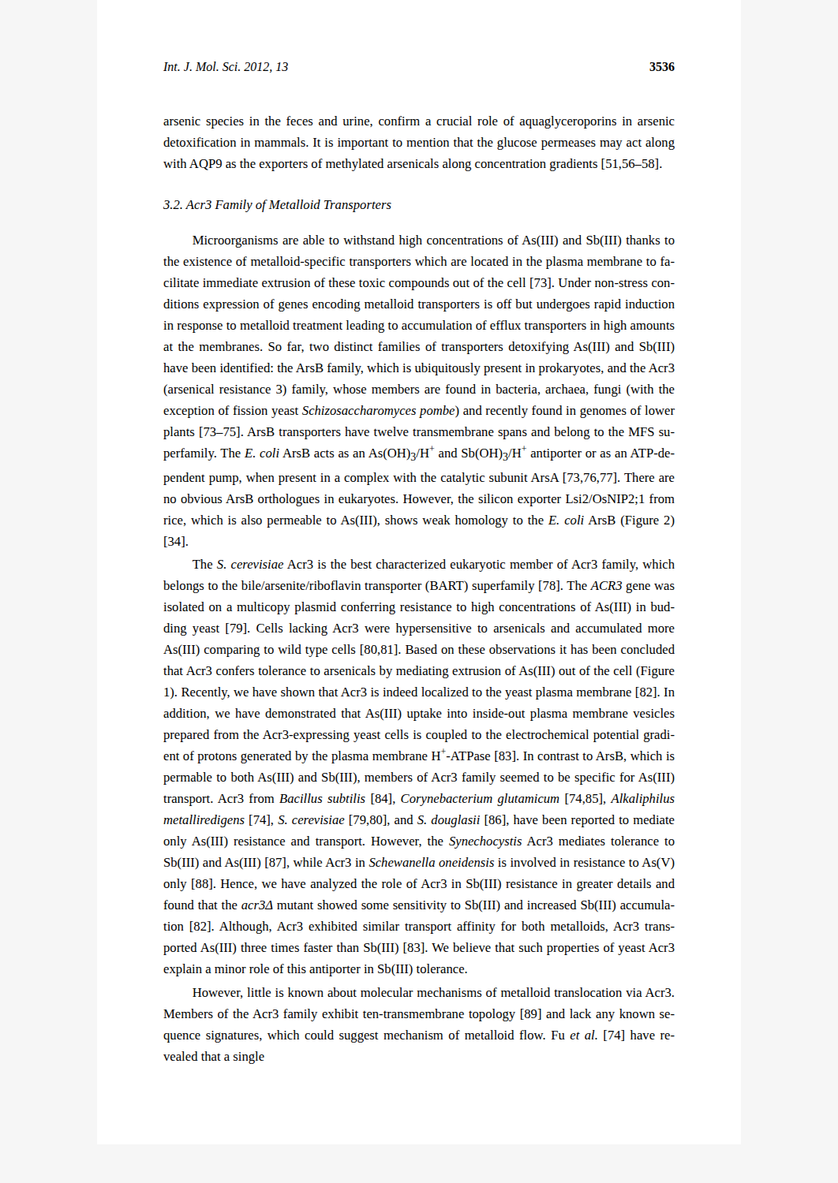Int. J. Mol. Sci. 2012, 13
3536
arsenic species in the feces and urine, confirm a crucial role of aquaglyceroporins in arsenic detoxification in mammals. It is important to mention that the glucose permeases may act along with AQP9 as the exporters of methylated arsenicals along concentration gradients [51,56–58].
3.2. Acr3 Family of Metalloid Transporters
Microorganisms are able to withstand high concentrations of As(III) and Sb(III) thanks to the existence of metalloid-specific transporters which are located in the plasma membrane to facilitate immediate extrusion of these toxic compounds out of the cell [73]. Under non-stress conditions expression of genes encoding metalloid transporters is off but undergoes rapid induction in response to metalloid treatment leading to accumulation of efflux transporters in high amounts at the membranes. So far, two distinct families of transporters detoxifying As(III) and Sb(III) have been identified: the ArsB family, which is ubiquitously present in prokaryotes, and the Acr3 (arsenical resistance 3) family, whose members are found in bacteria, archaea, fungi (with the exception of fission yeast Schizosaccharomyces pombe) and recently found in genomes of lower plants [73–75]. ArsB transporters have twelve transmembrane spans and belong to the MFS superfamily. The E. coli ArsB acts as an As(OH)3/H+ and Sb(OH)3/H+ antiporter or as an ATP-dependent pump, when present in a complex with the catalytic subunit ArsA [73,76,77]. There are no obvious ArsB orthologues in eukaryotes. However, the silicon exporter Lsi2/OsNIP2;1 from rice, which is also permeable to As(III), shows weak homology to the E. coli ArsB (Figure 2) [34].
The S. cerevisiae Acr3 is the best characterized eukaryotic member of Acr3 family, which belongs to the bile/arsenite/riboflavin transporter (BART) superfamily [78]. The ACR3 gene was isolated on a multicopy plasmid conferring resistance to high concentrations of As(III) in budding yeast [79]. Cells lacking Acr3 were hypersensitive to arsenicals and accumulated more As(III) comparing to wild type cells [80,81]. Based on these observations it has been concluded that Acr3 confers tolerance to arsenicals by mediating extrusion of As(III) out of the cell (Figure 1). Recently, we have shown that Acr3 is indeed localized to the yeast plasma membrane [82]. In addition, we have demonstrated that As(III) uptake into inside-out plasma membrane vesicles prepared from the Acr3-expressing yeast cells is coupled to the electrochemical potential gradient of protons generated by the plasma membrane H+-ATPase [83]. In contrast to ArsB, which is permable to both As(III) and Sb(III), members of Acr3 family seemed to be specific for As(III) transport. Acr3 from Bacillus subtilis [84], Corynebacterium glutamicum [74,85], Alkaliphilus metalliredigens [74], S. cerevisiae [79,80], and S. douglasii [86], have been reported to mediate only As(III) resistance and transport. However, the Synechocystis Acr3 mediates tolerance to Sb(III) and As(III) [87], while Acr3 in Schewanella oneidensis is involved in resistance to As(V) only [88]. Hence, we have analyzed the role of Acr3 in Sb(III) resistance in greater details and found that the acr3Δ mutant showed some sensitivity to Sb(III) and increased Sb(III) accumulation [82]. Although, Acr3 exhibited similar transport affinity for both metalloids, Acr3 transported As(III) three times faster than Sb(III) [83]. We believe that such properties of yeast Acr3 explain a minor role of this antiporter in Sb(III) tolerance.
However, little is known about molecular mechanisms of metalloid translocation via Acr3. Members of the Acr3 family exhibit ten-transmembrane topology [89] and lack any known sequence signatures, which could suggest mechanism of metalloid flow. Fu et al. [74] have revealed that a single